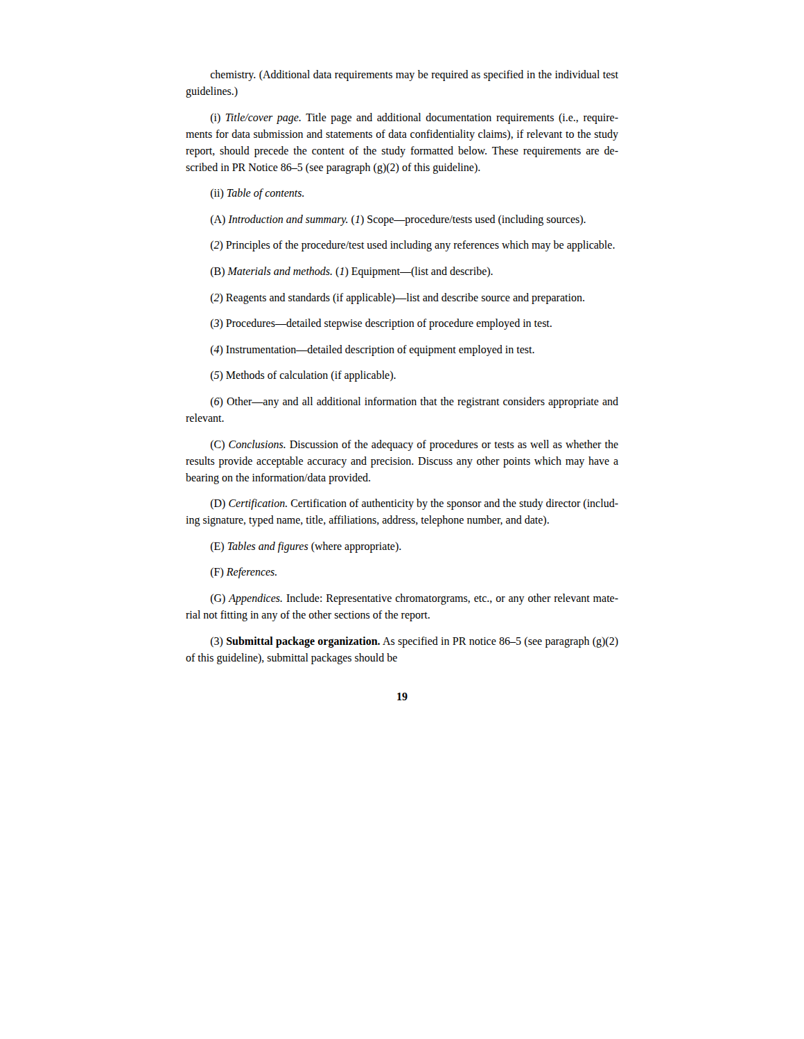chemistry. (Additional data requirements may be required as specified in the individual test guidelines.)
(i) Title/cover page. Title page and additional documentation requirements (i.e., requirements for data submission and statements of data confidentiality claims), if relevant to the study report, should precede the content of the study formatted below. These requirements are described in PR Notice 86–5 (see paragraph (g)(2) of this guideline).
(ii) Table of contents.
(A) Introduction and summary. (1) Scope—procedure/tests used (including sources).
(2) Principles of the procedure/test used including any references which may be applicable.
(B) Materials and methods. (1) Equipment—(list and describe).
(2) Reagents and standards (if applicable)—list and describe source and preparation.
(3) Procedures—detailed stepwise description of procedure employed in test.
(4) Instrumentation—detailed description of equipment employed in test.
(5) Methods of calculation (if applicable).
(6) Other—any and all additional information that the registrant considers appropriate and relevant.
(C) Conclusions. Discussion of the adequacy of procedures or tests as well as whether the results provide acceptable accuracy and precision. Discuss any other points which may have a bearing on the information/data provided.
(D) Certification. Certification of authenticity by the sponsor and the study director (including signature, typed name, title, affiliations, address, telephone number, and date).
(E) Tables and figures (where appropriate).
(F) References.
(G) Appendices. Include: Representative chromatorgrams, etc., or any other relevant material not fitting in any of the other sections of the report.
(3) Submittal package organization. As specified in PR notice 86–5 (see paragraph (g)(2) of this guideline), submittal packages should be
19